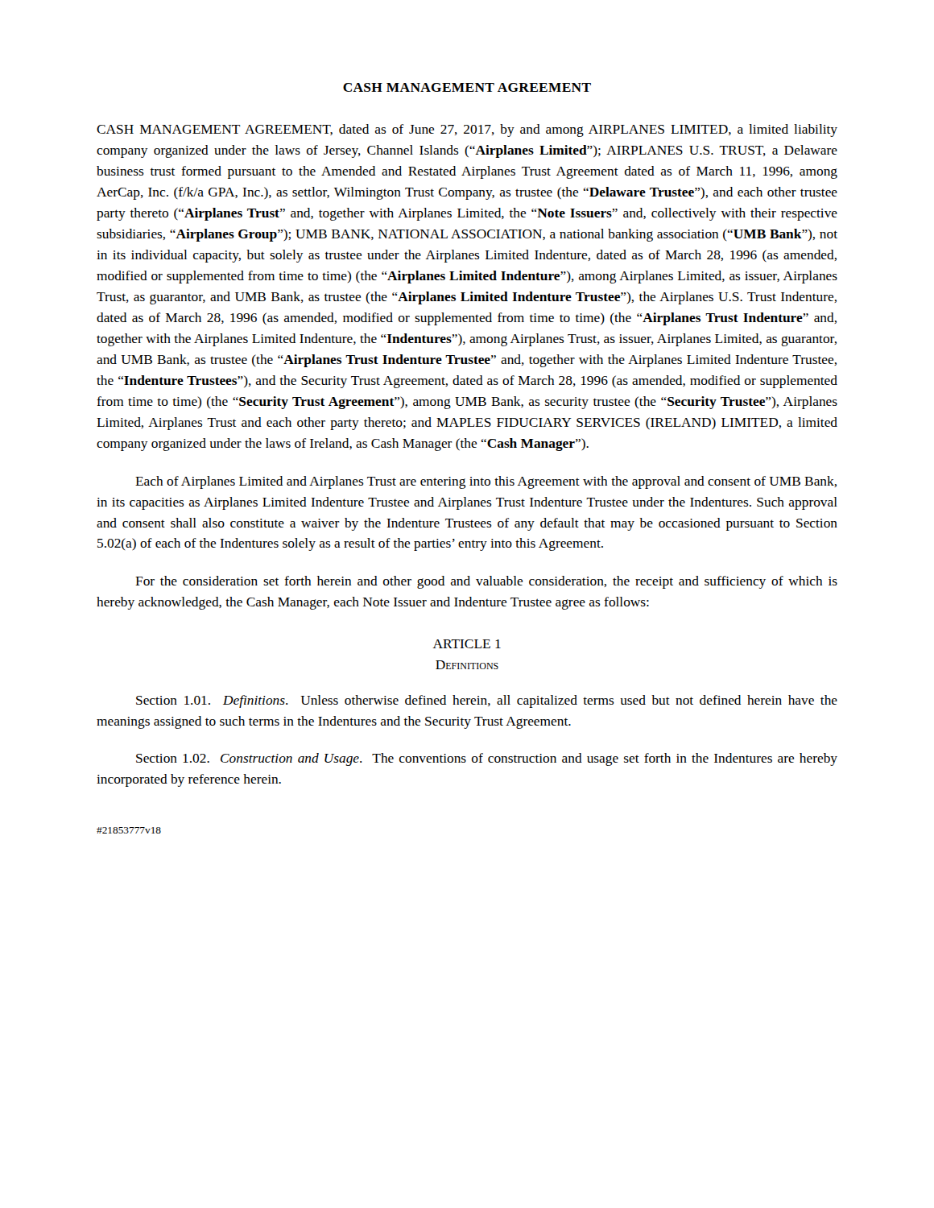CASH MANAGEMENT AGREEMENT
CASH MANAGEMENT AGREEMENT, dated as of June 27, 2017, by and among AIRPLANES LIMITED, a limited liability company organized under the laws of Jersey, Channel Islands (“Airplanes Limited”); AIRPLANES U.S. TRUST, a Delaware business trust formed pursuant to the Amended and Restated Airplanes Trust Agreement dated as of March 11, 1996, among AerCap, Inc. (f/k/a GPA, Inc.), as settlor, Wilmington Trust Company, as trustee (the “Delaware Trustee”), and each other trustee party thereto (“Airplanes Trust” and, together with Airplanes Limited, the “Note Issuers” and, collectively with their respective subsidiaries, “Airplanes Group”); UMB BANK, NATIONAL ASSOCIATION, a national banking association (“UMB Bank”), not in its individual capacity, but solely as trustee under the Airplanes Limited Indenture, dated as of March 28, 1996 (as amended, modified or supplemented from time to time) (the “Airplanes Limited Indenture”), among Airplanes Limited, as issuer, Airplanes Trust, as guarantor, and UMB Bank, as trustee (the “Airplanes Limited Indenture Trustee”), the Airplanes U.S. Trust Indenture, dated as of March 28, 1996 (as amended, modified or supplemented from time to time) (the “Airplanes Trust Indenture” and, together with the Airplanes Limited Indenture, the “Indentures”), among Airplanes Trust, as issuer, Airplanes Limited, as guarantor, and UMB Bank, as trustee (the “Airplanes Trust Indenture Trustee” and, together with the Airplanes Limited Indenture Trustee, the “Indenture Trustees”), and the Security Trust Agreement, dated as of March 28, 1996 (as amended, modified or supplemented from time to time) (the “Security Trust Agreement”), among UMB Bank, as security trustee (the “Security Trustee”), Airplanes Limited, Airplanes Trust and each other party thereto; and MAPLES FIDUCIARY SERVICES (IRELAND) LIMITED, a limited company organized under the laws of Ireland, as Cash Manager (the “Cash Manager”).
Each of Airplanes Limited and Airplanes Trust are entering into this Agreement with the approval and consent of UMB Bank, in its capacities as Airplanes Limited Indenture Trustee and Airplanes Trust Indenture Trustee under the Indentures. Such approval and consent shall also constitute a waiver by the Indenture Trustees of any default that may be occasioned pursuant to Section 5.02(a) of each of the Indentures solely as a result of the parties’ entry into this Agreement.
For the consideration set forth herein and other good and valuable consideration, the receipt and sufficiency of which is hereby acknowledged, the Cash Manager, each Note Issuer and Indenture Trustee agree as follows:
ARTICLE 1 Definitions
Section 1.01. Definitions. Unless otherwise defined herein, all capitalized terms used but not defined herein have the meanings assigned to such terms in the Indentures and the Security Trust Agreement.
Section 1.02. Construction and Usage. The conventions of construction and usage set forth in the Indentures are hereby incorporated by reference herein.
#21853777v18